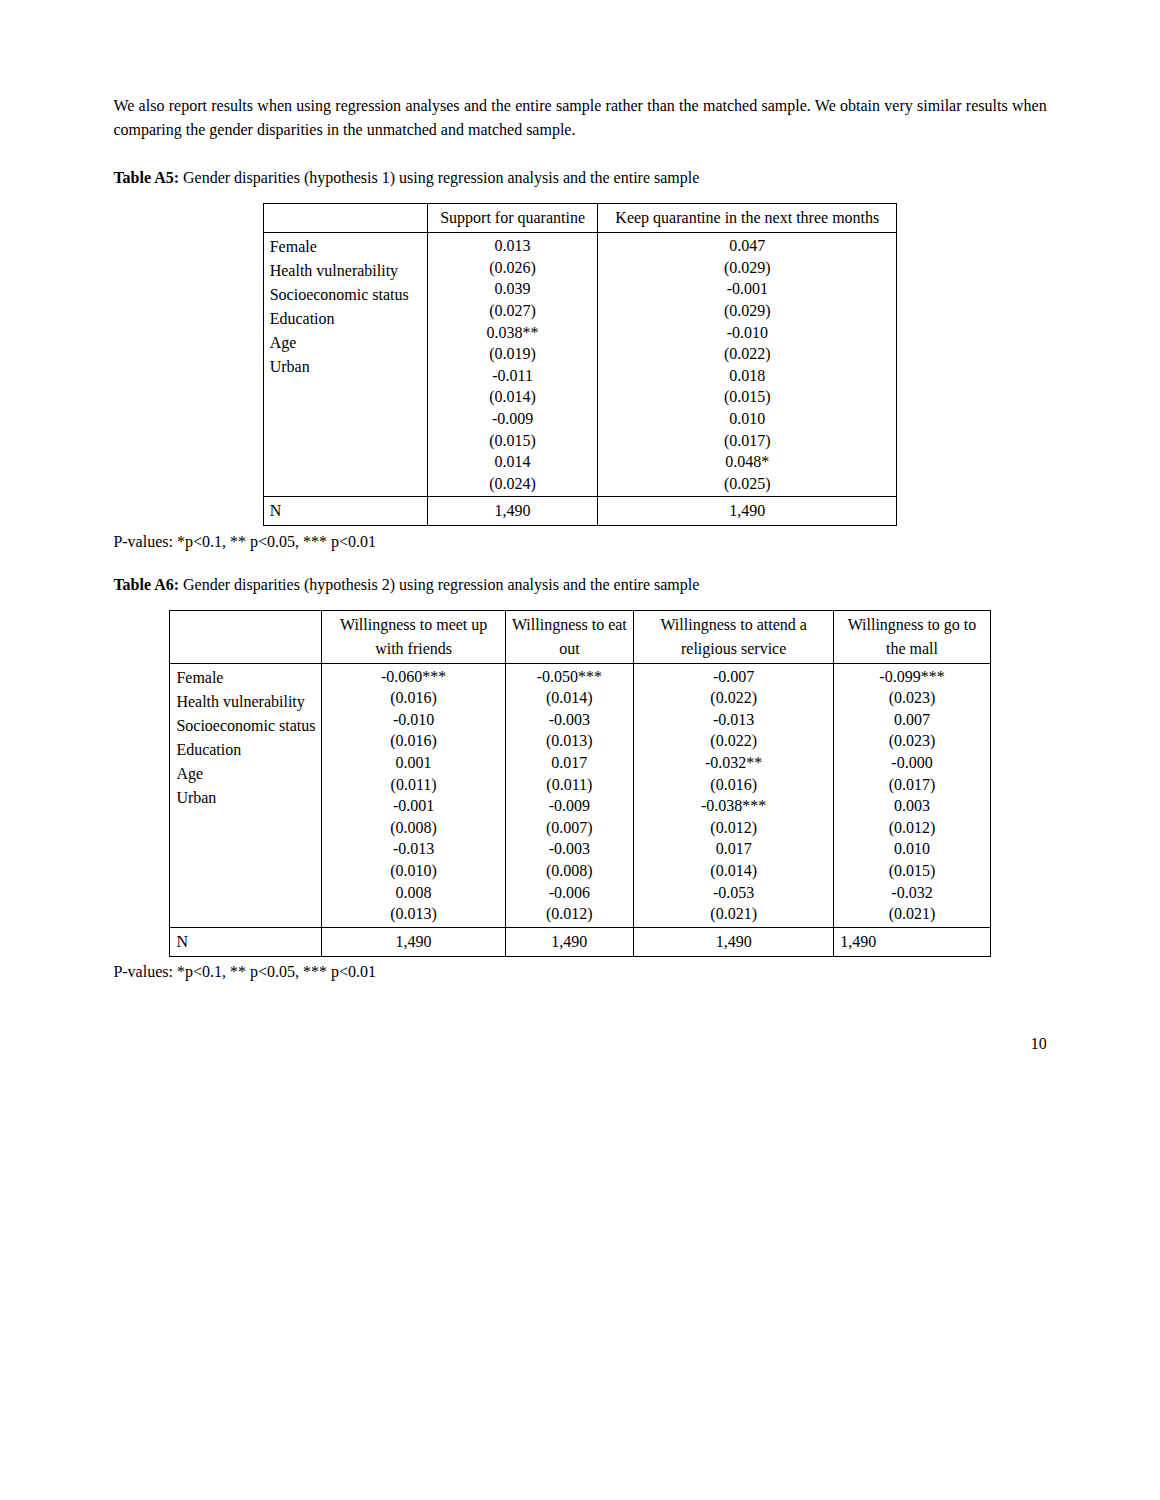We also report results when using regression analyses and the entire sample rather than the matched sample. We obtain very similar results when comparing the gender disparities in the unmatched and matched sample.
Table A5: Gender disparities (hypothesis 1) using regression analysis and the entire sample
| | Support for quarantine | Keep quarantine in the next three months |
| --- | --- | --- |
| Female Health vulnerability Socioeconomic status Education Age Urban | 0.013 (0.026) 0.039 (0.027) 0.038** (0.019) -0.011 (0.014) -0.009 (0.015) 0.014 (0.024) | 0.047 (0.029) -0.001 (0.029) -0.010 (0.022) 0.018 (0.015) 0.010 (0.017) 0.048* (0.025) |
| N | 1,490 | 1,490 |
P-values: *p<0.1, ** p<0.05, *** p<0.01
Table A6: Gender disparities (hypothesis 2) using regression analysis and the entire sample
| | Willingness to meet up with friends | Willingness to eat out | Willingness to attend a religious service | Willingness to go to the mall |
| --- | --- | --- | --- | --- |
| Female Health vulnerability Socioeconomic status Education Age Urban | -0.060*** (0.016) -0.010 (0.016) 0.001 (0.011) -0.001 (0.008) -0.013 (0.010) 0.008 (0.013) | -0.050*** (0.014) -0.003 (0.013) 0.017 (0.011) -0.009 (0.007) -0.003 (0.008) -0.006 (0.012) | -0.007 (0.022) -0.013 (0.022) -0.032** (0.016) -0.038*** (0.012) 0.017 (0.014) -0.053 (0.021) | -0.099*** (0.023) 0.007 (0.023) -0.000 (0.017) 0.003 (0.012) 0.010 (0.015) -0.032 (0.021) |
| N | 1,490 | 1,490 | 1,490 | 1,490 |
P-values: *p<0.1, ** p<0.05, *** p<0.01
10